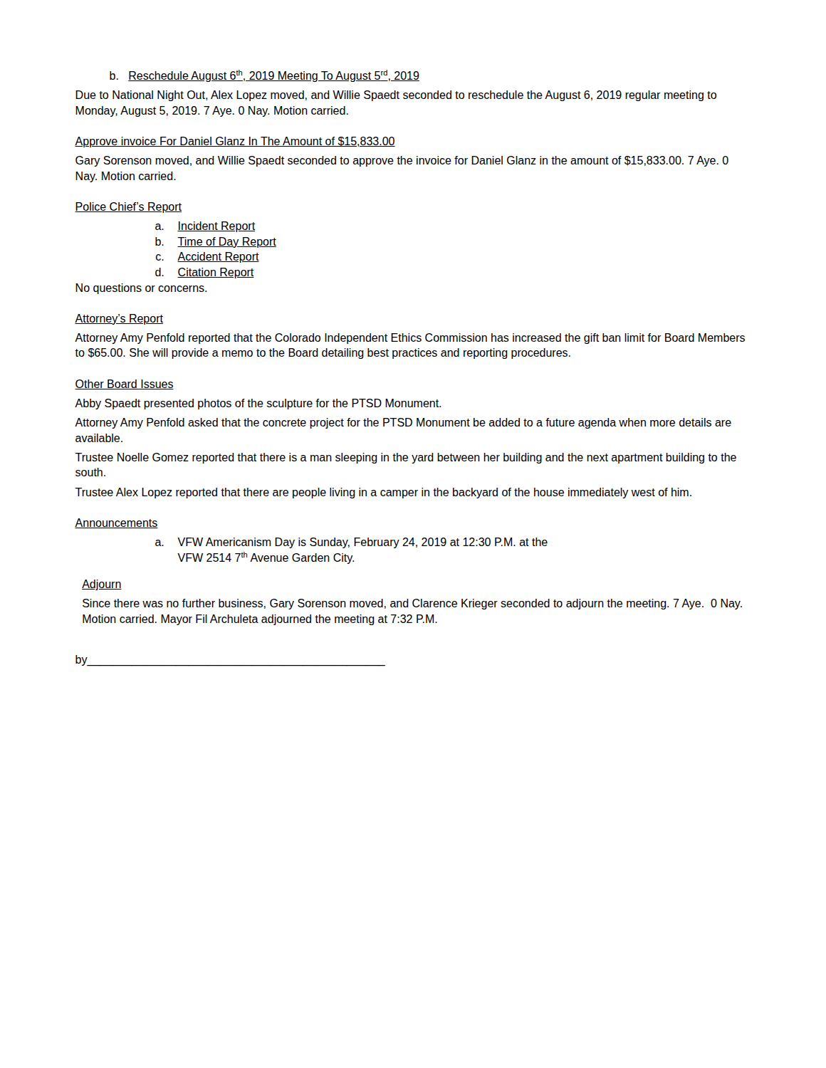b. Reschedule August 6th, 2019 Meeting To August 5rd, 2019
Due to National Night Out, Alex Lopez moved, and Willie Spaedt seconded to reschedule the August 6, 2019 regular meeting to Monday, August 5, 2019. 7 Aye. 0 Nay. Motion carried.
Approve invoice For Daniel Glanz In The Amount of $15,833.00
Gary Sorenson moved, and Willie Spaedt seconded to approve the invoice for Daniel Glanz in the amount of $15,833.00. 7 Aye. 0 Nay. Motion carried.
Police Chief’s Report
Incident Report
Time of Day Report
Accident Report
Citation Report
No questions or concerns.
Attorney’s Report
Attorney Amy Penfold reported that the Colorado Independent Ethics Commission has increased the gift ban limit for Board Members to $65.00. She will provide a memo to the Board detailing best practices and reporting procedures.
Other Board Issues
Abby Spaedt presented photos of the sculpture for the PTSD Monument.
Attorney Amy Penfold asked that the concrete project for the PTSD Monument be added to a future agenda when more details are available.
Trustee Noelle Gomez reported that there is a man sleeping in the yard between her building and the next apartment building to the south.
Trustee Alex Lopez reported that there are people living in a camper in the backyard of the house immediately west of him.
Announcements
VFW Americanism Day is Sunday, February 24, 2019 at 12:30 P.M. at the
VFW 2514 7th Avenue Garden City.
Adjourn
Since there was no further business, Gary Sorenson moved, and Clarence Krieger seconded to adjourn the meeting. 7 Aye. 0 Nay. Motion carried. Mayor Fil Archuleta adjourned the meeting at 7:32 P.M.
by_______________________________________________